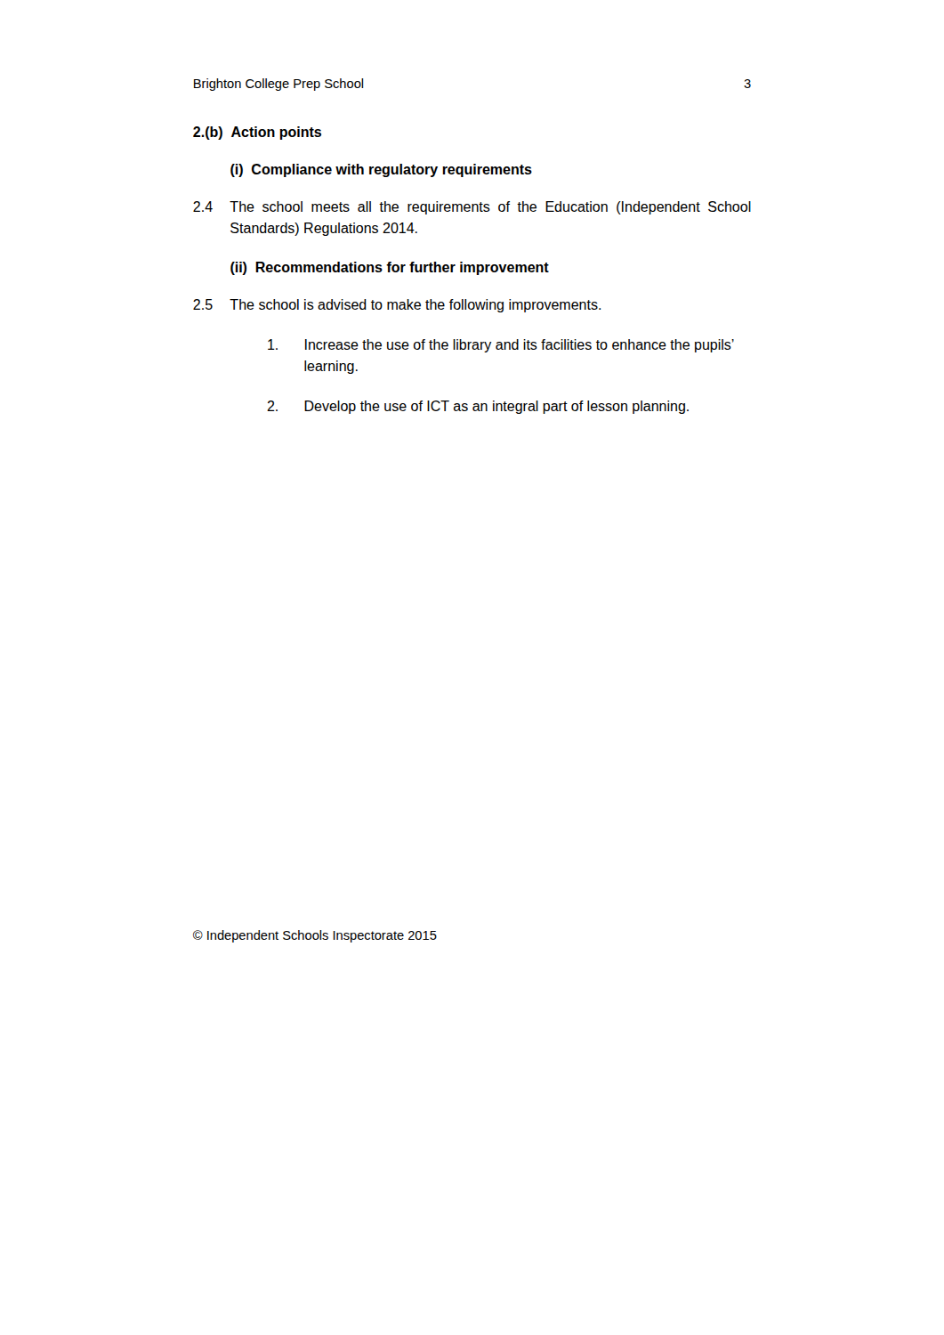Brighton College Prep School 3
2.(b) Action points
(i) Compliance with regulatory requirements
2.4
The school meets all the requirements of the Education (Independent School Standards) Regulations 2014.
(ii) Recommendations for further improvement
2.5
The school is advised to make the following improvements.
Increase the use of the library and its facilities to enhance the pupils’ learning.
Develop the use of ICT as an integral part of lesson planning.
© Independent Schools Inspectorate 2015